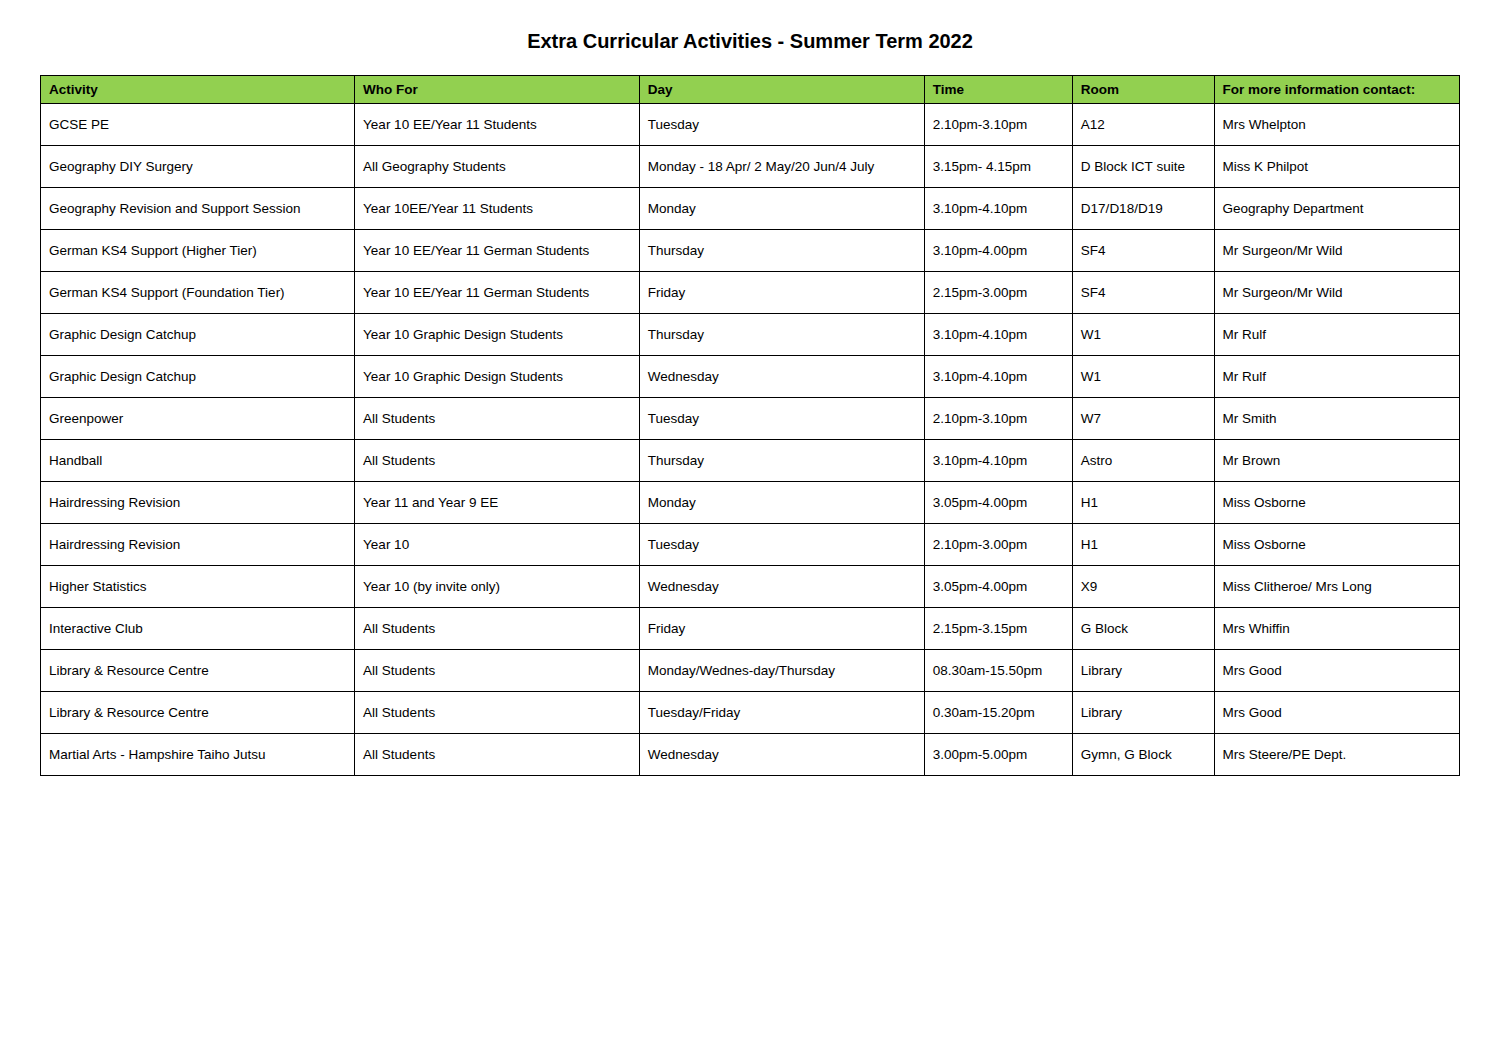Extra Curricular Activities - Summer Term 2022
| Activity | Who For | Day | Time | Room | For more information contact: |
| --- | --- | --- | --- | --- | --- |
| GCSE PE | Year 10 EE/Year 11 Students | Tuesday | 2.10pm-3.10pm | A12 | Mrs Whelpton |
| Geography DIY Surgery | All Geography Students | Monday - 18 Apr/ 2 May/20 Jun/4 July | 3.15pm- 4.15pm | D Block ICT suite | Miss K Philpot |
| Geography Revision and Support Session | Year 10EE/Year 11 Students | Monday | 3.10pm-4.10pm | D17/D18/D19 | Geography Department |
| German KS4 Support (Higher Tier) | Year 10 EE/Year 11 German Students | Thursday | 3.10pm-4.00pm | SF4 | Mr Surgeon/Mr Wild |
| German KS4 Support (Foundation Tier) | Year 10 EE/Year 11 German Students | Friday | 2.15pm-3.00pm | SF4 | Mr Surgeon/Mr Wild |
| Graphic Design Catchup | Year 10 Graphic Design Students | Thursday | 3.10pm-4.10pm | W1 | Mr Rulf |
| Graphic Design Catchup | Year 10 Graphic Design Students | Wednesday | 3.10pm-4.10pm | W1 | Mr Rulf |
| Greenpower | All Students | Tuesday | 2.10pm-3.10pm | W7 | Mr Smith |
| Handball | All Students | Thursday | 3.10pm-4.10pm | Astro | Mr Brown |
| Hairdressing Revision | Year 11 and Year 9 EE | Monday | 3.05pm-4.00pm | H1 | Miss Osborne |
| Hairdressing Revision | Year 10 | Tuesday | 2.10pm-3.00pm | H1 | Miss Osborne |
| Higher Statistics | Year 10 (by invite only) | Wednesday | 3.05pm-4.00pm | X9 | Miss Clitheroe/ Mrs Long |
| Interactive Club | All Students | Friday | 2.15pm-3.15pm | G Block | Mrs Whiffin |
| Library & Resource Centre | All Students | Monday/Wednes-day/Thursday | 08.30am-15.50pm | Library | Mrs Good |
| Library & Resource Centre | All Students | Tuesday/Friday | 0.30am-15.20pm | Library | Mrs Good |
| Martial Arts - Hampshire Taiho Jutsu | All Students | Wednesday | 3.00pm-5.00pm | Gymn, G Block | Mrs Steere/PE Dept. |